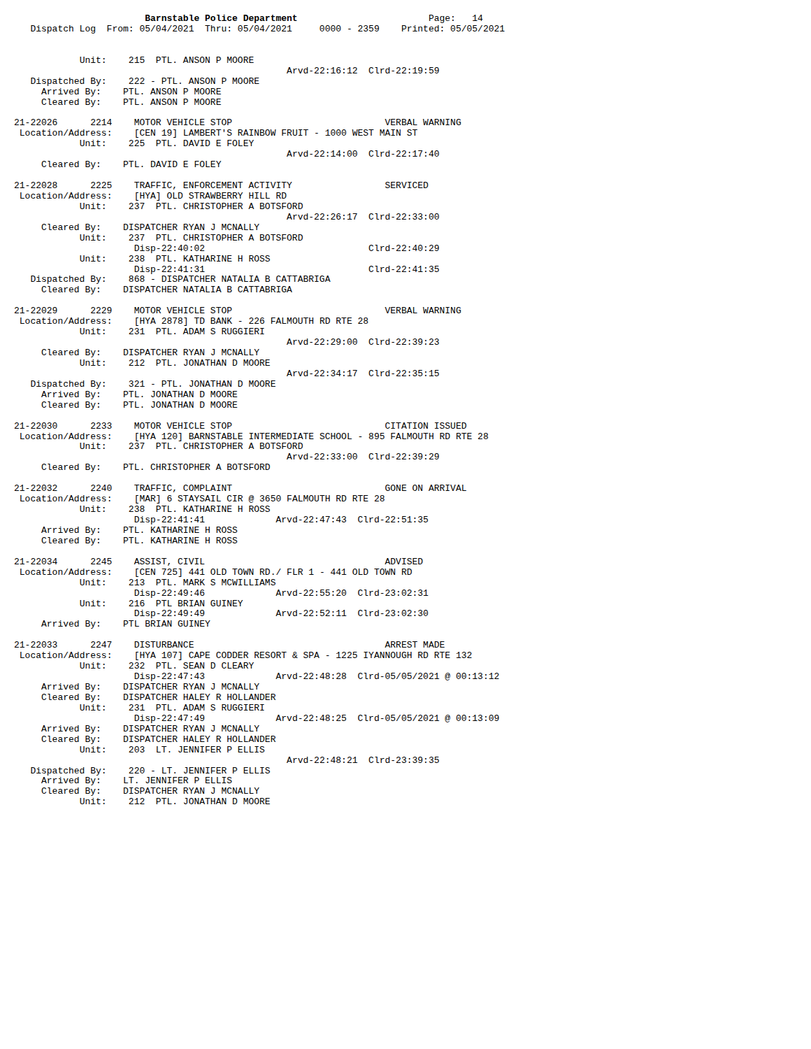Barnstable Police Department                        Page:   14
   Dispatch Log  From: 05/04/2021  Thru: 05/04/2021     0000 - 2359    Printed: 05/05/2021


            Unit:    215  PTL. ANSON P MOORE
                                                  Arvd-22:16:12  Clrd-22:19:59
   Dispatched By:    222 - PTL. ANSON P MOORE
     Arrived By:    PTL. ANSON P MOORE
     Cleared By:    PTL. ANSON P MOORE

21-22026      2214    MOTOR VEHICLE STOP                            VERBAL WARNING
 Location/Address:    [CEN 19] LAMBERT'S RAINBOW FRUIT - 1000 WEST MAIN ST
            Unit:    225  PTL. DAVID E FOLEY
                                                  Arvd-22:14:00  Clrd-22:17:40
     Cleared By:    PTL. DAVID E FOLEY

21-22028      2225    TRAFFIC, ENFORCEMENT ACTIVITY                 SERVICED
 Location/Address:    [HYA] OLD STRAWBERRY HILL RD
            Unit:    237  PTL. CHRISTOPHER A BOTSFORD
                                                  Arvd-22:26:17  Clrd-22:33:00
     Cleared By:    DISPATCHER RYAN J MCNALLY
            Unit:    237  PTL. CHRISTOPHER A BOTSFORD
                      Disp-22:40:02                              Clrd-22:40:29
            Unit:    238  PTL. KATHARINE H ROSS
                      Disp-22:41:31                              Clrd-22:41:35
   Dispatched By:    868 - DISPATCHER NATALIA B CATTABRIGA
     Cleared By:    DISPATCHER NATALIA B CATTABRIGA

21-22029      2229    MOTOR VEHICLE STOP                            VERBAL WARNING
 Location/Address:    [HYA 2878] TD BANK - 226 FALMOUTH RD RTE 28
            Unit:    231  PTL. ADAM S RUGGIERI
                                                  Arvd-22:29:00  Clrd-22:39:23
     Cleared By:    DISPATCHER RYAN J MCNALLY
            Unit:    212  PTL. JONATHAN D MOORE
                                                  Arvd-22:34:17  Clrd-22:35:15
   Dispatched By:    321 - PTL. JONATHAN D MOORE
     Arrived By:    PTL. JONATHAN D MOORE
     Cleared By:    PTL. JONATHAN D MOORE

21-22030      2233    MOTOR VEHICLE STOP                            CITATION ISSUED
 Location/Address:    [HYA 120] BARNSTABLE INTERMEDIATE SCHOOL - 895 FALMOUTH RD RTE 28
            Unit:    237  PTL. CHRISTOPHER A BOTSFORD
                                                  Arvd-22:33:00  Clrd-22:39:29
     Cleared By:    PTL. CHRISTOPHER A BOTSFORD

21-22032      2240    TRAFFIC, COMPLAINT                            GONE ON ARRIVAL
 Location/Address:    [MAR] 6 STAYSAIL CIR @ 3650 FALMOUTH RD RTE 28
            Unit:    238  PTL. KATHARINE H ROSS
                      Disp-22:41:41             Arvd-22:47:43  Clrd-22:51:35
     Arrived By:    PTL. KATHARINE H ROSS
     Cleared By:    PTL. KATHARINE H ROSS

21-22034      2245    ASSIST, CIVIL                                 ADVISED
 Location/Address:    [CEN 725] 441 OLD TOWN RD./ FLR 1 - 441 OLD TOWN RD
            Unit:    213  PTL. MARK S MCWILLIAMS
                      Disp-22:49:46             Arvd-22:55:20  Clrd-23:02:31
            Unit:    216  PTL BRIAN GUINEY
                      Disp-22:49:49             Arvd-22:52:11  Clrd-23:02:30
     Arrived By:    PTL BRIAN GUINEY

21-22033      2247    DISTURBANCE                                   ARREST MADE
 Location/Address:    [HYA 107] CAPE CODDER RESORT & SPA - 1225 IYANNOUGH RD RTE 132
            Unit:    232  PTL. SEAN D CLEARY
                      Disp-22:47:43             Arvd-22:48:28  Clrd-05/05/2021 @ 00:13:12
     Arrived By:    DISPATCHER RYAN J MCNALLY
     Cleared By:    DISPATCHER HALEY R HOLLANDER
            Unit:    231  PTL. ADAM S RUGGIERI
                      Disp-22:47:49             Arvd-22:48:25  Clrd-05/05/2021 @ 00:13:09
     Arrived By:    DISPATCHER RYAN J MCNALLY
     Cleared By:    DISPATCHER HALEY R HOLLANDER
            Unit:    203  LT. JENNIFER P ELLIS
                                                  Arvd-22:48:21  Clrd-23:39:35
   Dispatched By:    220 - LT. JENNIFER P ELLIS
     Arrived By:    LT. JENNIFER P ELLIS
     Cleared By:    DISPATCHER RYAN J MCNALLY
            Unit:    212  PTL. JONATHAN D MOORE